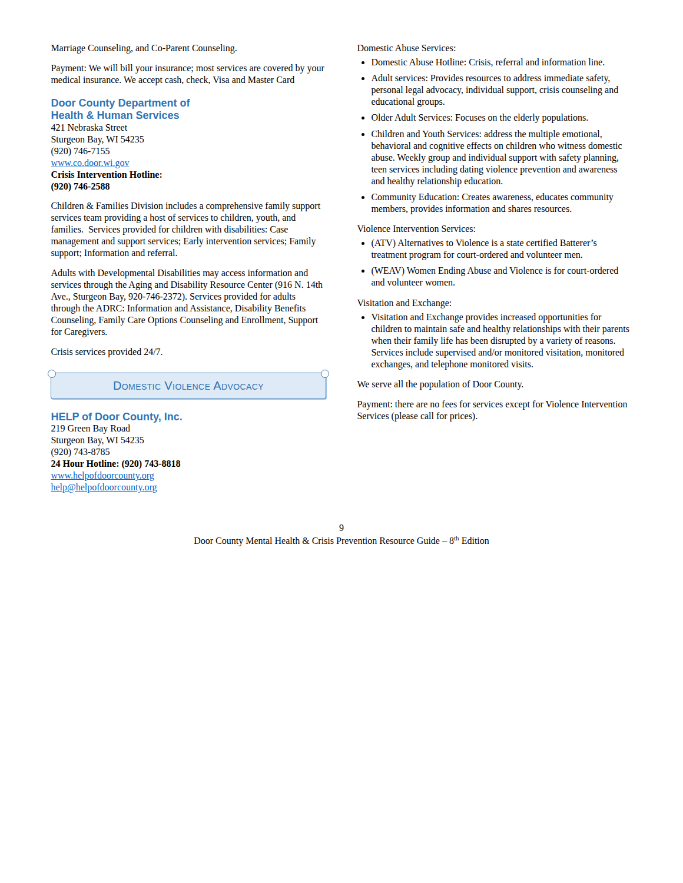Marriage Counseling, and Co-Parent Counseling.
Payment: We will bill your insurance; most services are covered by your medical insurance. We accept cash, check, Visa and Master Card
Door County Department of
Health & Human Services
421 Nebraska Street
Sturgeon Bay, WI 54235
(920) 746-7155
www.co.door.wi.gov
Crisis Intervention Hotline:
(920) 746-2588
Children & Families Division includes a comprehensive family support services team providing a host of services to children, youth, and families. Services provided for children with disabilities: Case management and support services; Early intervention services; Family support; Information and referral.
Adults with Developmental Disabilities may access information and services through the Aging and Disability Resource Center (916 N. 14th Ave., Sturgeon Bay, 920-746-2372). Services provided for adults through the ADRC: Information and Assistance, Disability Benefits Counseling, Family Care Options Counseling and Enrollment, Support for Caregivers.
Crisis services provided 24/7.
Domestic Violence Advocacy
HELP of Door County, Inc.
219 Green Bay Road
Sturgeon Bay, WI 54235
(920) 743-8785
24 Hour Hotline: (920) 743-8818
www.helpofdoorcounty.org
help@helpofdoorcounty.org
Domestic Abuse Services:
Domestic Abuse Hotline: Crisis, referral and information line.
Adult services: Provides resources to address immediate safety, personal legal advocacy, individual support, crisis counseling and educational groups.
Older Adult Services: Focuses on the elderly populations.
Children and Youth Services: address the multiple emotional, behavioral and cognitive effects on children who witness domestic abuse. Weekly group and individual support with safety planning, teen services including dating violence prevention and awareness and healthy relationship education.
Community Education: Creates awareness, educates community members, provides information and shares resources.
Violence Intervention Services:
(ATV) Alternatives to Violence is a state certified Batterer’s treatment program for court-ordered and volunteer men.
(WEAV) Women Ending Abuse and Violence is for court-ordered and volunteer women.
Visitation and Exchange:
Visitation and Exchange provides increased opportunities for children to maintain safe and healthy relationships with their parents when their family life has been disrupted by a variety of reasons. Services include supervised and/or monitored visitation, monitored exchanges, and telephone monitored visits.
We serve all the population of Door County.
Payment: there are no fees for services except for Violence Intervention Services (please call for prices).
9
Door County Mental Health & Crisis Prevention Resource Guide – 8th Edition